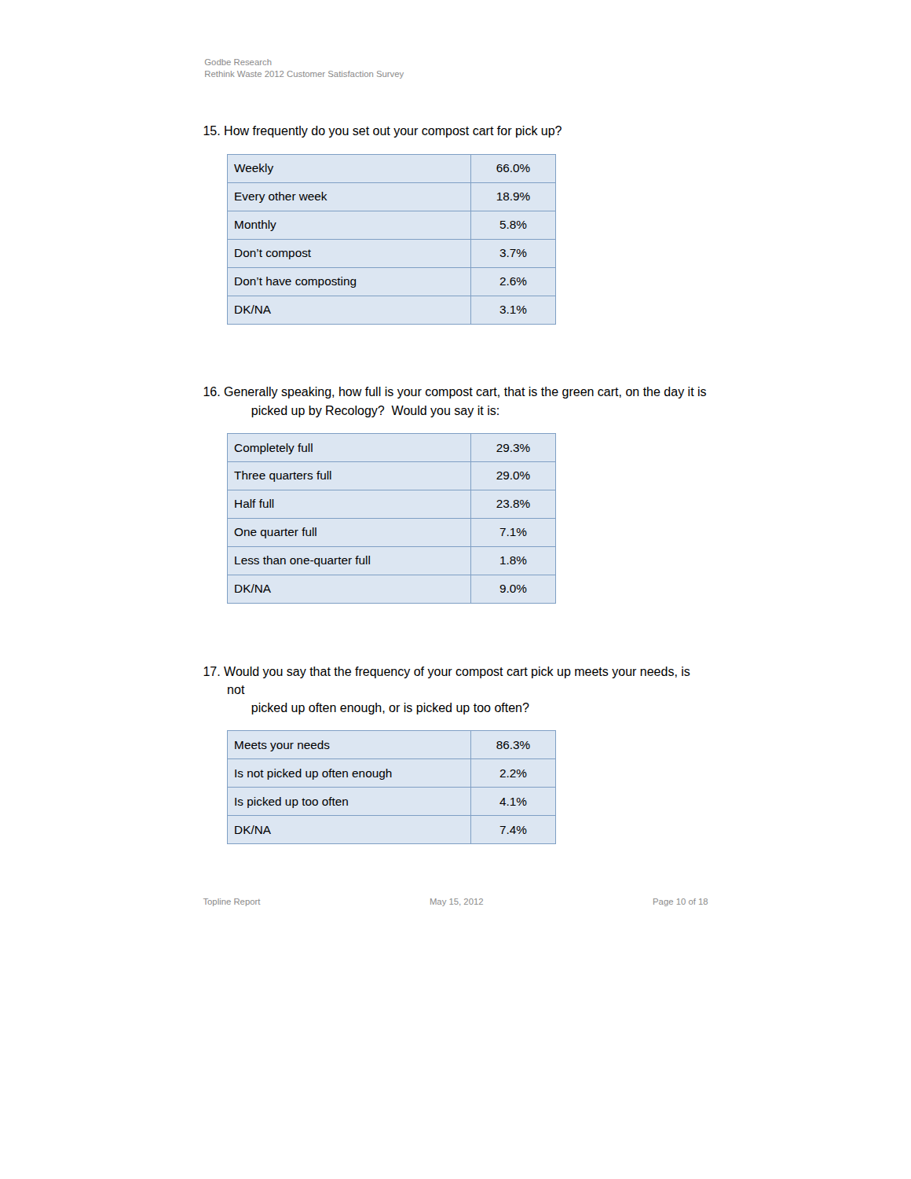Godbe Research
Rethink Waste 2012 Customer Satisfaction Survey
15. How frequently do you set out your compost cart for pick up?
| Weekly | 66.0% |
| Every other week | 18.9% |
| Monthly | 5.8% |
| Don’t compost | 3.7% |
| Don’t have composting | 2.6% |
| DK/NA | 3.1% |
16. Generally speaking, how full is your compost cart, that is the green cart, on the day it ispicked up by Recology? Would you say it is:
| Completely full | 29.3% |
| Three quarters full | 29.0% |
| Half full | 23.8% |
| One quarter full | 7.1% |
| Less than one-quarter full | 1.8% |
| DK/NA | 9.0% |
17. Would you say that the frequency of your compost cart pick up meets your needs, is notpicked up often enough, or is picked up too often?
| Meets your needs | 86.3% |
| Is not picked up often enough | 2.2% |
| Is picked up too often | 4.1% |
| DK/NA | 7.4% |
Topline Report
May 15, 2012
Page 10 of 18